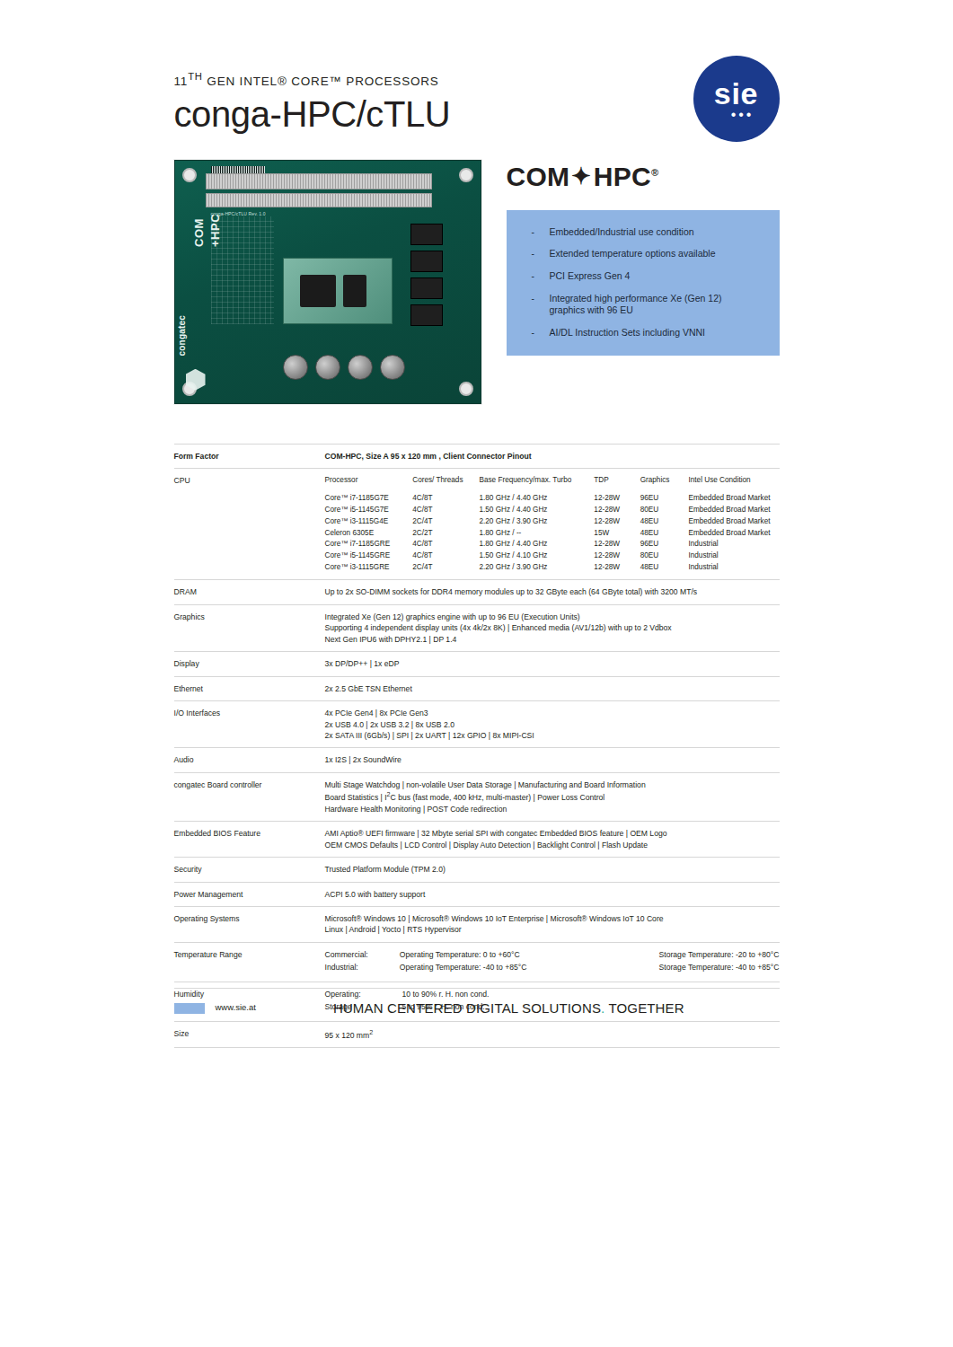sie
•••
11TH GEN INTEL® CORE™ PROCESSORS
conga-HPC/cTLU
conga-HPC/cTLU Rev. 1.0
COM
+HPC
congatec
COM✦HPC®
Embedded/Industrial use condition
Extended temperature options available
PCI Express Gen 4
Integrated high performance Xe (Gen 12) graphics with 96 EU
AI/DL Instruction Sets including VNNI
| Form Factor | COM-HPC, Size A 95 x 120 mm , Client Connector Pinout |
| CPU | / Processor / Cores/ Threads / Base Frequency/max. Turbo / TDP / Graphics / Intel Use Condition / / --- / --- / --- / --- / --- / --- / / Core™ i7-1185G7E / 4C/8T / 1.80 GHz / 4.40 GHz / 12-28W / 96EU / Embedded Broad Market / / Core™ i5-1145G7E / 4C/8T / 1.50 GHz / 4.40 GHz / 12-28W / 80EU / Embedded Broad Market / / Core™ i3-1115G4E / 2C/4T / 2.20 GHz / 3.90 GHz / 12-28W / 48EU / Embedded Broad Market / / Celeron 6305E / 2C/2T / 1.80 GHz / -- / 15W / 48EU / Embedded Broad Market / / Core™ i7-1185GRE / 4C/8T / 1.80 GHz / 4.40 GHz / 12-28W / 96EU / Industrial / / Core™ i5-1145GRE / 4C/8T / 1.50 GHz / 4.10 GHz / 12-28W / 80EU / Industrial / / Core™ i3-1115GRE / 2C/4T / 2.20 GHz / 3.90 GHz / 12-28W / 48EU / Industrial / |
| DRAM | Up to 2x SO-DIMM sockets for DDR4 memory modules up to 32 GByte each (64 GByte total) with 3200 MT/s |
| Graphics | Integrated Xe (Gen 12) graphics engine with up to 96 EU (Execution Units) Supporting 4 independent display units (4x 4k/2x 8K) / Enhanced media (AV1/12b) with up to 2 Vdbox Next Gen IPU6 with DPHY2.1 / DP 1.4 |
| Display | 3x DP/DP++ / 1x eDP |
| Ethernet | 2x 2.5 GbE TSN Ethernet |
| I/O Interfaces | 4x PCIe Gen4 / 8x PCIe Gen3 2x USB 4.0 / 2x USB 3.2 / 8x USB 2.0 2x SATA III (6Gb/s) / SPI / 2x UART / 12x GPIO / 8x MIPI-CSI |
| Audio | 1x I2S / 2x SoundWire |
| congatec Board controller | Multi Stage Watchdog / non-volatile User Data Storage / Manufacturing and Board Information Board Statistics / I 2 C bus (fast mode, 400 kHz, multi-master) / Power Loss Control Hardware Health Monitoring / POST Code redirection |
| Embedded BIOS Feature | AMI Aptio® UEFI firmware / 32 Mbyte serial SPI with congatec Embedded BIOS feature / OEM Logo OEM CMOS Defaults / LCD Control / Display Auto Detection / Backlight Control / Flash Update |
| Security | Trusted Platform Module (TPM 2.0) |
| Power Management | ACPI 5.0 with battery support |
| Operating Systems | Microsoft® Windows 10 / Microsoft® Windows 10 IoT Enterprise / Microsoft® Windows IoT 10 Core Linux / Android / Yocto / RTS Hypervisor |
| Temperature Range | / Commercial: / Operating Temperature: 0 to +60°C / Storage Temperature: -20 to +80°C / / Industrial: / Operating Temperature: -40 to +85°C / Storage Temperature: -40 to +85°C / |
| Humidity | / Operating: / 10 to 90% r. H. non cond. / / Storage / 5 to 95% r. H. non cond. / |
| Size | 95 x 120 mm 2 |
www.sie.at
HUMAN CENTERED DIGITAL SOLUTIONS. TOGETHER